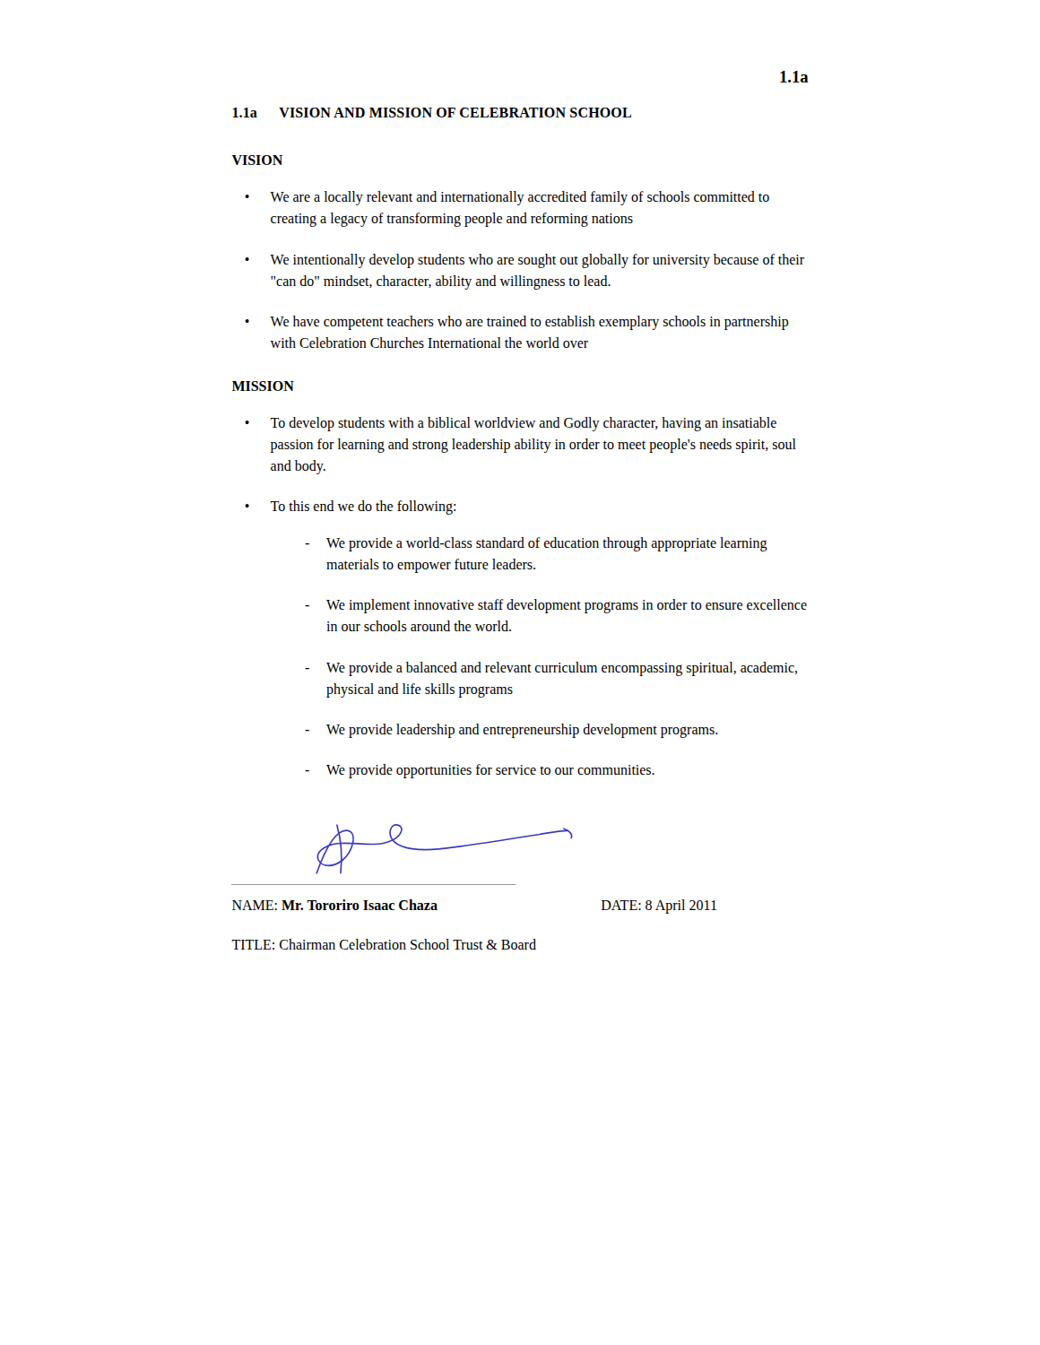1.1a
1.1a VISION AND MISSION OF CELEBRATION SCHOOL
VISION
We are a locally relevant and internationally accredited family of schools committed to creating a legacy of transforming people and reforming nations
We intentionally develop students who are sought out globally for university because of their "can do" mindset, character, ability and willingness to lead.
We have competent teachers who are trained to establish exemplary schools in partnership with Celebration Churches International the world over
MISSION
To develop students with a biblical worldview and Godly character, having an insatiable passion for learning and strong leadership ability in order to meet people's needs spirit, soul and body.
To this end we do the following:
We provide a world-class standard of education through appropriate learning materials to empower future leaders.
We implement innovative staff development programs in order to ensure excellence in our schools around the world.
We provide a balanced and relevant curriculum encompassing spiritual, academic, physical and life skills programs
We provide leadership and entrepreneurship development programs.
We provide opportunities for service to our communities.
NAME: Mr. Tororiro Isaac Chaza
DATE: 8 April 2011
TITLE: Chairman Celebration School Trust & Board